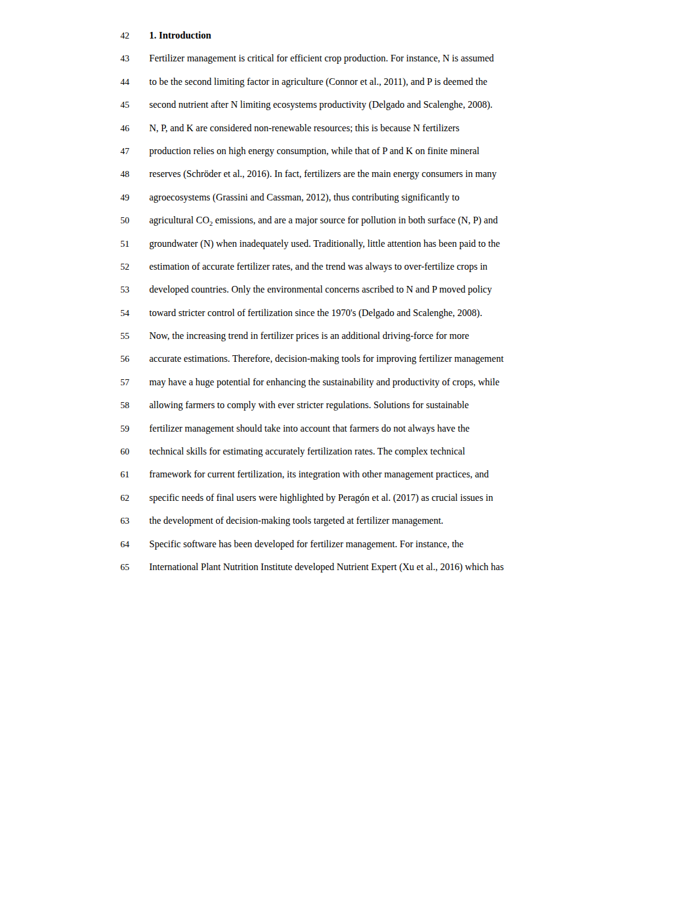42
1. Introduction
43
Fertilizer management is critical for efficient crop production. For instance, N is assumed
44
to be the second limiting factor in agriculture (Connor et al., 2011), and P is deemed the
45
second nutrient after N limiting ecosystems productivity (Delgado and Scalenghe, 2008).
46
N, P, and K are considered non-renewable resources; this is because N fertilizers
47
production relies on high energy consumption, while that of P and K on finite mineral
48
reserves (Schröder et al., 2016). In fact, fertilizers are the main energy consumers in many
49
agroecosystems (Grassini and Cassman, 2012), thus contributing significantly to
50
agricultural CO2 emissions, and are a major source for pollution in both surface (N, P) and
51
groundwater (N) when inadequately used. Traditionally, little attention has been paid to the
52
estimation of accurate fertilizer rates, and the trend was always to over-fertilize crops in
53
developed countries. Only the environmental concerns ascribed to N and P moved policy
54
toward stricter control of fertilization since the 1970's (Delgado and Scalenghe, 2008).
55
Now, the increasing trend in fertilizer prices is an additional driving-force for more
56
accurate estimations. Therefore, decision-making tools for improving fertilizer management
57
may have a huge potential for enhancing the sustainability and productivity of crops, while
58
allowing farmers to comply with ever stricter regulations. Solutions for sustainable
59
fertilizer management should take into account that farmers do not always have the
60
technical skills for estimating accurately fertilization rates. The complex technical
61
framework for current fertilization, its integration with other management practices, and
62
specific needs of final users were highlighted by Peragón et al. (2017) as crucial issues in
63
the development of decision-making tools targeted at fertilizer management.
64
Specific software has been developed for fertilizer management. For instance, the
65
International Plant Nutrition Institute developed Nutrient Expert (Xu et al., 2016) which has